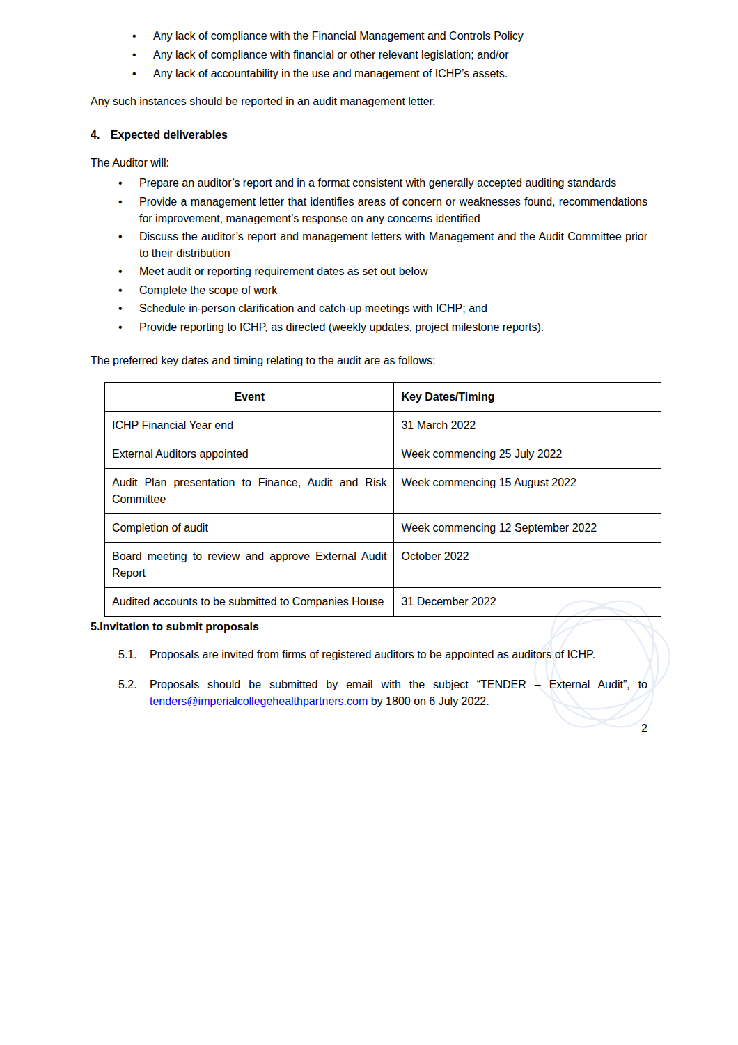Any lack of compliance with the Financial Management and Controls Policy
Any lack of compliance with financial or other relevant legislation; and/or
Any lack of accountability in the use and management of ICHP’s assets.
Any such instances should be reported in an audit management letter.
4. Expected deliverables
The Auditor will:
Prepare an auditor’s report and in a format consistent with generally accepted auditing standards
Provide a management letter that identifies areas of concern or weaknesses found, recommendations for improvement, management’s response on any concerns identified
Discuss the auditor’s report and management letters with Management and the Audit Committee prior to their distribution
Meet audit or reporting requirement dates as set out below
Complete the scope of work
Schedule in-person clarification and catch-up meetings with ICHP; and
Provide reporting to ICHP, as directed (weekly updates, project milestone reports).
The preferred key dates and timing relating to the audit are as follows:
| Event | Key Dates/Timing |
| --- | --- |
| ICHP Financial Year end | 31 March 2022 |
| External Auditors appointed | Week commencing 25 July 2022 |
| Audit Plan presentation to Finance, Audit and Risk Committee | Week commencing 15 August 2022 |
| Completion of audit | Week commencing 12 September 2022 |
| Board meeting to review and approve External Audit Report | October 2022 |
| Audited accounts to be submitted to Companies House | 31 December 2022 |
5. Invitation to submit proposals
Proposals are invited from firms of registered auditors to be appointed as auditors of ICHP.
Proposals should be submitted by email with the subject “TENDER – External Audit”, to tenders@imperialcollegehealthpartners.com by 1800 on 6 July 2022.
2